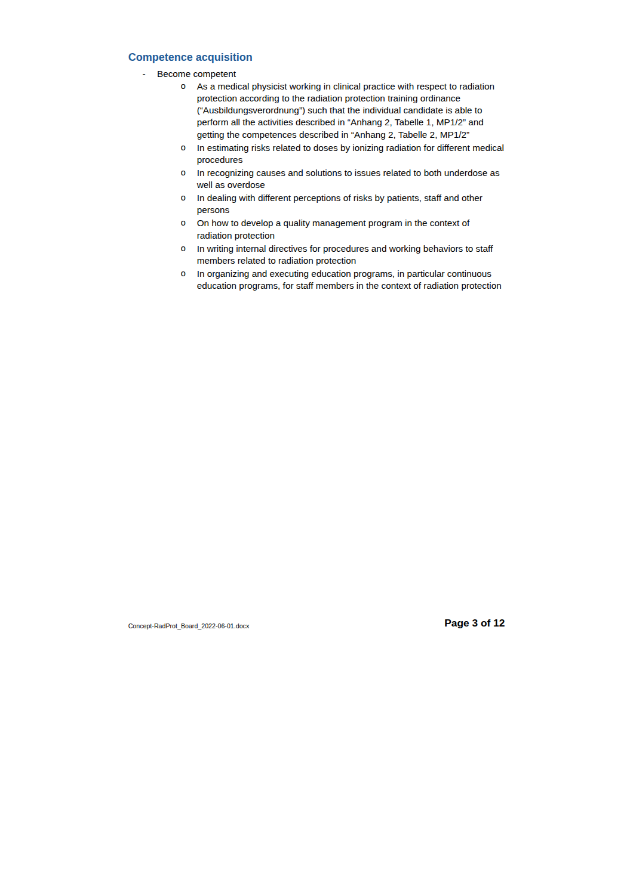Competence acquisition
Become competent
As a medical physicist working in clinical practice with respect to radiation protection according to the radiation protection training ordinance (“Ausbildungsverordnung”) such that the individual candidate is able to perform all the activities described in “Anhang 2, Tabelle 1, MP1/2” and getting the competences described in “Anhang 2, Tabelle 2, MP1/2”
In estimating risks related to doses by ionizing radiation for different medical procedures
In recognizing causes and solutions to issues related to both underdose as well as overdose
In dealing with different perceptions of risks by patients, staff and other persons
On how to develop a quality management program in the context of radiation protection
In writing internal directives for procedures and working behaviors to staff members related to radiation protection
In organizing and executing education programs, in particular continuous education programs, for staff members in the context of radiation protection
Concept-RadProt_Board_2022-06-01.docx Page 3 of 12